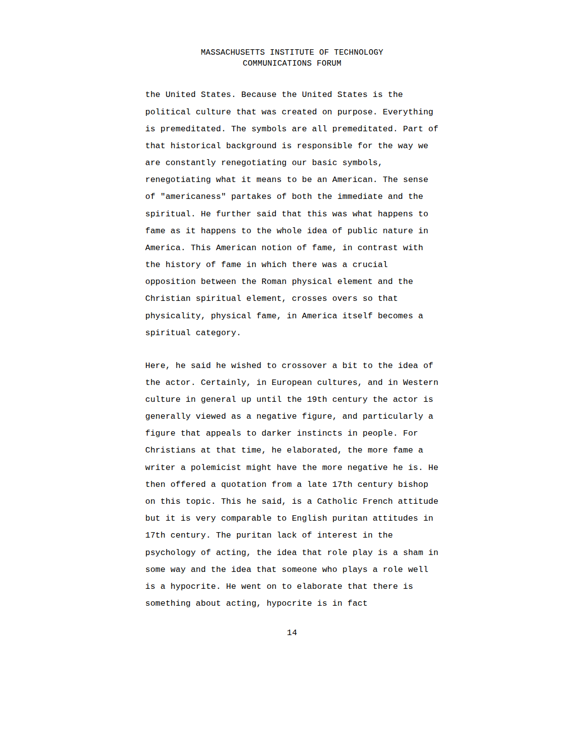MASSACHUSETTS INSTITUTE OF TECHNOLOGY COMMUNICATIONS FORUM
the United States. Because the United States is the political culture that was created on purpose. Everything is premeditated. The symbols are all premeditated. Part of that historical background is responsible for the way we are constantly renegotiating our basic symbols, renegotiating what it means to be an American. The sense of "americaness" partakes of both the immediate and the spiritual. He further said that this was what happens to fame as it happens to the whole idea of public nature in America. This American notion of fame, in contrast with the history of fame in which there was a crucial opposition between the Roman physical element and the Christian spiritual element, crosses overs so that physicality, physical fame, in America itself becomes a spiritual category.
Here, he said he wished to crossover a bit to the idea of the actor. Certainly, in European cultures, and in Western culture in general up until the 19th century the actor is generally viewed as a negative figure, and particularly a figure that appeals to darker instincts in people. For Christians at that time, he elaborated, the more fame a writer a polemicist might have the more negative he is. He then offered a quotation from a late 17th century bishop on this topic. This he said, is a Catholic French attitude but it is very comparable to English puritan attitudes in 17th century. The puritan lack of interest in the psychology of acting, the idea that role play is a sham in some way and the idea that someone who plays a role well is a hypocrite. He went on to elaborate that there is something about acting, hypocrite is in fact
14